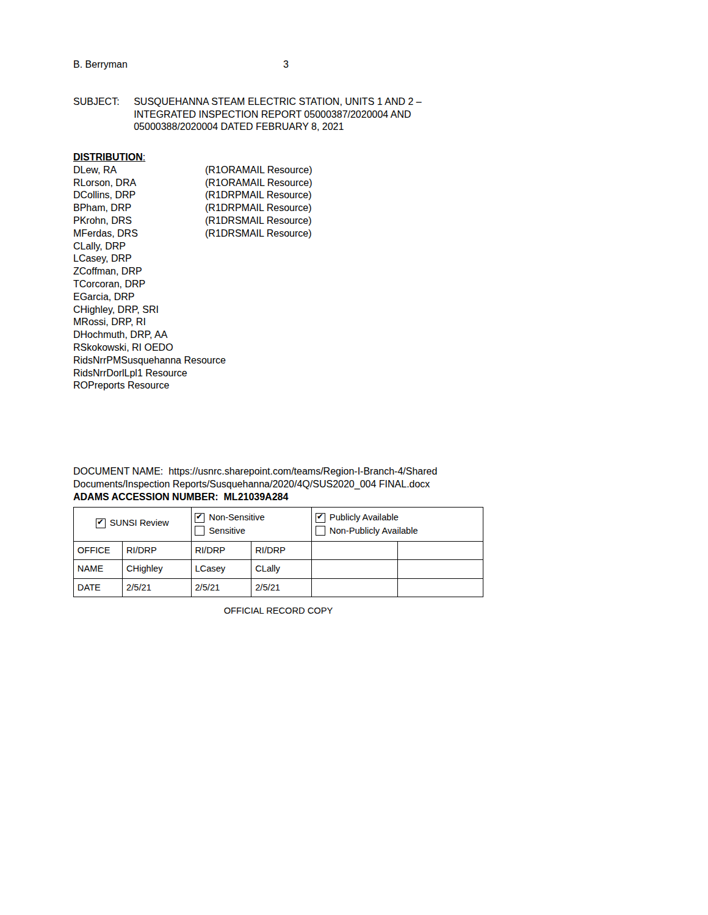B. Berryman
3
SUBJECT:
SUSQUEHANNA STEAM ELECTRIC STATION, UNITS 1 AND 2 – INTEGRATED INSPECTION REPORT 05000387/2020004 AND 05000388/2020004 DATED FEBRUARY 8, 2021
DISTRIBUTION:
DLew, RA(R1ORAMAIL Resource)
RLorson, DRA(R1ORAMAIL Resource)
DCollins, DRP(R1DRPMAIL Resource)
BPham, DRP(R1DRPMAIL Resource)
PKrohn, DRS(R1DRSMAIL Resource)
MFerdas, DRS(R1DRSMAIL Resource)
CLally, DRP
LCasey, DRP
ZCoffman, DRP
TCorcoran, DRP
EGarcia, DRP
CHighley, DRP, SRI
MRossi, DRP, RI
DHochmuth, DRP, AA
RSkokowski, RI OEDO
RidsNrrPMSusquehanna Resource
RidsNrrDorlLpl1 Resource
ROPreports Resource
DOCUMENT NAME: https://usnrc.sharepoint.com/teams/Region-I-Branch-4/Shared Documents/Inspection Reports/Susquehanna/2020/4Q/SUS2020_004 FINAL.docx
ADAMS ACCESSION NUMBER: ML21039A284
| SUNSI Review | Non-Sensitive Sensitive | Publicly Available Non-Publicly Available |
| OFFICE | RI/DRP | RI/DRP | RI/DRP | | |
| NAME | CHighley | LCasey | CLally | | |
| DATE | 2/5/21 | 2/5/21 | 2/5/21 | | |
OFFICIAL RECORD COPY